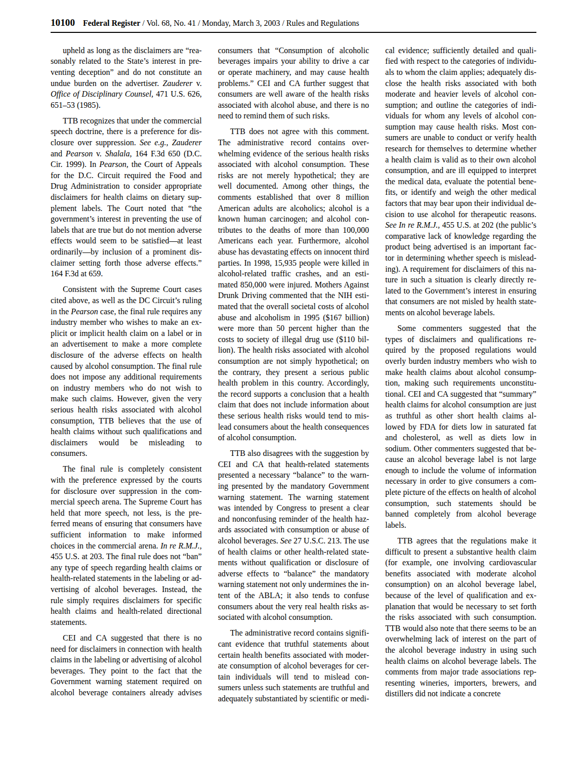10100 Federal Register / Vol. 68, No. 41 / Monday, March 3, 2003 / Rules and Regulations
upheld as long as the disclaimers are “reasonably related to the State’s interest in preventing deception” and do not constitute an undue burden on the advertiser. Zauderer v. Office of Disciplinary Counsel, 471 U.S. 626, 651–53 (1985).
TTB recognizes that under the commercial speech doctrine, there is a preference for disclosure over suppression. See e.g., Zauderer and Pearson v. Shalala, 164 F.3d 650 (D.C. Cir. 1999). In Pearson, the Court of Appeals for the D.C. Circuit required the Food and Drug Administration to consider appropriate disclaimers for health claims on dietary supplement labels. The Court noted that “the government’s interest in preventing the use of labels that are true but do not mention adverse effects would seem to be satisfied—at least ordinarily—by inclusion of a prominent disclaimer setting forth those adverse effects.” 164 F.3d at 659.
Consistent with the Supreme Court cases cited above, as well as the DC Circuit’s ruling in the Pearson case, the final rule requires any industry member who wishes to make an explicit or implicit health claim on a label or in an advertisement to make a more complete disclosure of the adverse effects on health caused by alcohol consumption. The final rule does not impose any additional requirements on industry members who do not wish to make such claims. However, given the very serious health risks associated with alcohol consumption, TTB believes that the use of health claims without such qualifications and disclaimers would be misleading to consumers.
The final rule is completely consistent with the preference expressed by the courts for disclosure over suppression in the commercial speech arena. The Supreme Court has held that more speech, not less, is the preferred means of ensuring that consumers have sufficient information to make informed choices in the commercial arena. In re R.M.J., 455 U.S. at 203. The final rule does not “ban” any type of speech regarding health claims or health-related statements in the labeling or advertising of alcohol beverages. Instead, the rule simply requires disclaimers for specific health claims and health-related directional statements.
CEI and CA suggested that there is no need for disclaimers in connection with health claims in the labeling or advertising of alcohol beverages. They point to the fact that the Government warning statement required on alcohol beverage containers already advises consumers that “Consumption of alcoholic beverages impairs your ability to drive a car or operate machinery, and may cause health problems.” CEI and CA further suggest that consumers are well aware of the health risks associated with alcohol abuse, and there is no need to remind them of such risks.
TTB does not agree with this comment. The administrative record contains overwhelming evidence of the serious health risks associated with alcohol consumption. These risks are not merely hypothetical; they are well documented. Among other things, the comments established that over 8 million American adults are alcoholics; alcohol is a known human carcinogen; and alcohol contributes to the deaths of more than 100,000 Americans each year. Furthermore, alcohol abuse has devastating effects on innocent third parties. In 1998, 15,935 people were killed in alcohol-related traffic crashes, and an estimated 850,000 were injured. Mothers Against Drunk Driving commented that the NIH estimated that the overall societal costs of alcohol abuse and alcoholism in 1995 ($167 billion) were more than 50 percent higher than the costs to society of illegal drug use ($110 billion). The health risks associated with alcohol consumption are not simply hypothetical; on the contrary, they present a serious public health problem in this country. Accordingly, the record supports a conclusion that a health claim that does not include information about these serious health risks would tend to mislead consumers about the health consequences of alcohol consumption.
TTB also disagrees with the suggestion by CEI and CA that health-related statements presented a necessary “balance” to the warning presented by the mandatory Government warning statement. The warning statement was intended by Congress to present a clear and nonconfusing reminder of the health hazards associated with consumption or abuse of alcohol beverages. See 27 U.S.C. 213. The use of health claims or other health-related statements without qualification or disclosure of adverse effects to “balance” the mandatory warning statement not only undermines the intent of the ABLA; it also tends to confuse consumers about the very real health risks associated with alcohol consumption.
The administrative record contains significant evidence that truthful statements about certain health benefits associated with moderate consumption of alcohol beverages for certain individuals will tend to mislead consumers unless such statements are truthful and adequately substantiated by scientific or medical evidence; sufficiently detailed and qualified with respect to the categories of individuals to whom the claim applies; adequately disclose the health risks associated with both moderate and heavier levels of alcohol consumption; and outline the categories of individuals for whom any levels of alcohol consumption may cause health risks. Most consumers are unable to conduct or verify health research for themselves to determine whether a health claim is valid as to their own alcohol consumption, and are ill equipped to interpret the medical data, evaluate the potential benefits, or identify and weigh the other medical factors that may bear upon their individual decision to use alcohol for therapeutic reasons. See In re R.M.J., 455 U.S. at 202 (the public’s comparative lack of knowledge regarding the product being advertised is an important factor in determining whether speech is misleading). A requirement for disclaimers of this nature in such a situation is clearly directly related to the Government’s interest in ensuring that consumers are not misled by health statements on alcohol beverage labels.
Some commenters suggested that the types of disclaimers and qualifications required by the proposed regulations would overly burden industry members who wish to make health claims about alcohol consumption, making such requirements unconstitutional. CEI and CA suggested that “summary” health claims for alcohol consumption are just as truthful as other short health claims allowed by FDA for diets low in saturated fat and cholesterol, as well as diets low in sodium. Other commenters suggested that because an alcohol beverage label is not large enough to include the volume of information necessary in order to give consumers a complete picture of the effects on health of alcohol consumption, such statements should be banned completely from alcohol beverage labels.
TTB agrees that the regulations make it difficult to present a substantive health claim (for example, one involving cardiovascular benefits associated with moderate alcohol consumption) on an alcohol beverage label, because of the level of qualification and explanation that would be necessary to set forth the risks associated with such consumption. TTB would also note that there seems to be an overwhelming lack of interest on the part of the alcohol beverage industry in using such health claims on alcohol beverage labels. The comments from major trade associations representing wineries, importers, brewers, and distillers did not indicate a concrete